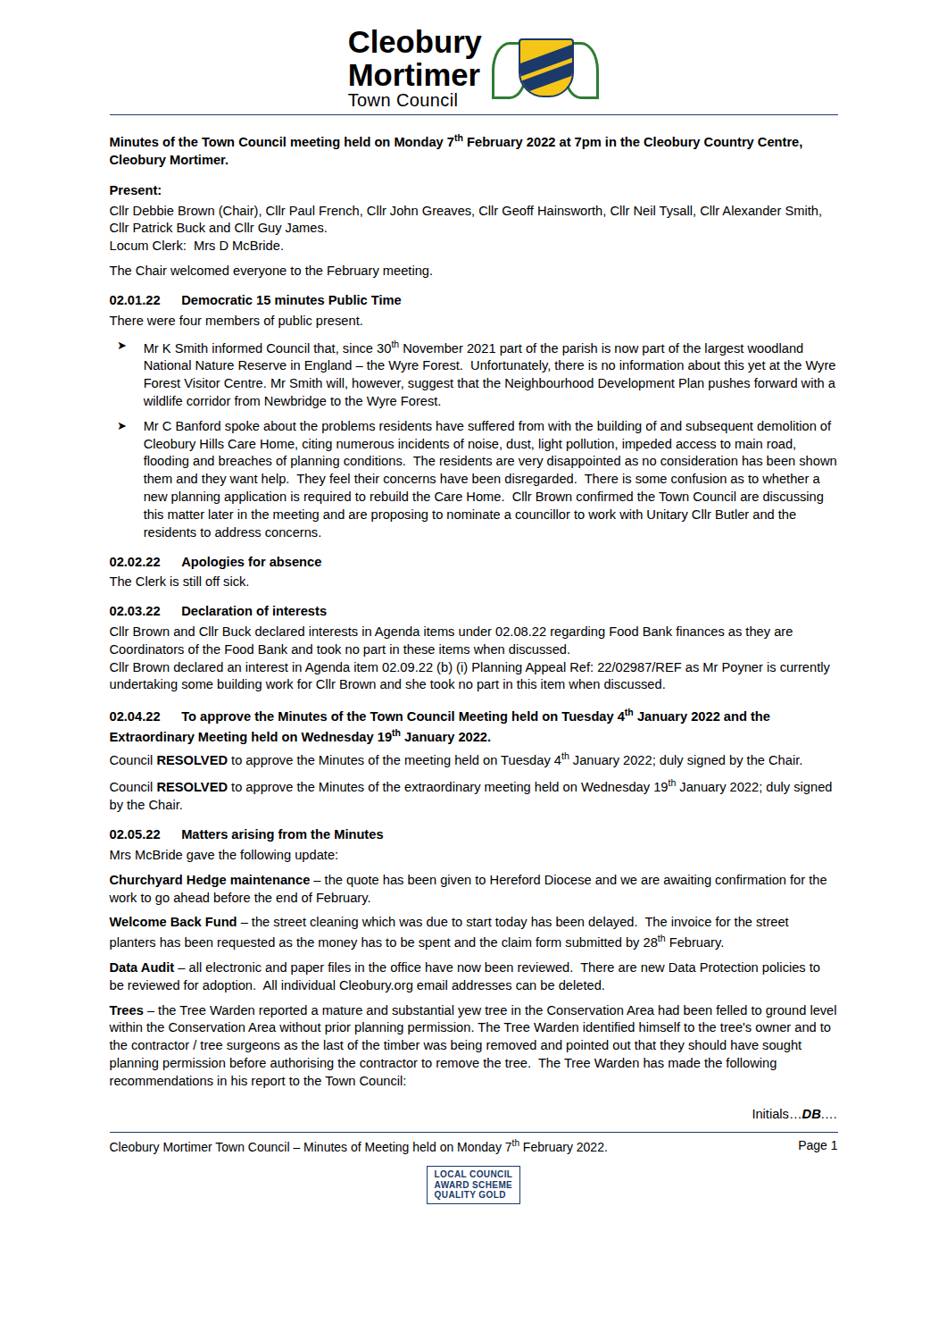Cleobury Mortimer Town Council
Minutes of the Town Council meeting held on Monday 7th February 2022 at 7pm in the Cleobury Country Centre, Cleobury Mortimer.
Present:
Cllr Debbie Brown (Chair), Cllr Paul French, Cllr John Greaves, Cllr Geoff Hainsworth, Cllr Neil Tysall, Cllr Alexander Smith, Cllr Patrick Buck and Cllr Guy James.
Locum Clerk: Mrs D McBride.
The Chair welcomed everyone to the February meeting.
02.01.22 Democratic 15 minutes Public Time
There were four members of public present.
Mr K Smith informed Council that, since 30th November 2021 part of the parish is now part of the largest woodland National Nature Reserve in England – the Wyre Forest. Unfortunately, there is no information about this yet at the Wyre Forest Visitor Centre. Mr Smith will, however, suggest that the Neighbourhood Development Plan pushes forward with a wildlife corridor from Newbridge to the Wyre Forest.
Mr C Banford spoke about the problems residents have suffered from with the building of and subsequent demolition of Cleobury Hills Care Home, citing numerous incidents of noise, dust, light pollution, impeded access to main road, flooding and breaches of planning conditions. The residents are very disappointed as no consideration has been shown them and they want help. They feel their concerns have been disregarded. There is some confusion as to whether a new planning application is required to rebuild the Care Home. Cllr Brown confirmed the Town Council are discussing this matter later in the meeting and are proposing to nominate a councillor to work with Unitary Cllr Butler and the residents to address concerns.
02.02.22 Apologies for absence
The Clerk is still off sick.
02.03.22 Declaration of interests
Cllr Brown and Cllr Buck declared interests in Agenda items under 02.08.22 regarding Food Bank finances as they are Coordinators of the Food Bank and took no part in these items when discussed.
Cllr Brown declared an interest in Agenda item 02.09.22 (b) (i) Planning Appeal Ref: 22/02987/REF as Mr Poyner is currently undertaking some building work for Cllr Brown and she took no part in this item when discussed.
02.04.22 To approve the Minutes of the Town Council Meeting held on Tuesday 4th January 2022 and the Extraordinary Meeting held on Wednesday 19th January 2022.
Council RESOLVED to approve the Minutes of the meeting held on Tuesday 4th January 2022; duly signed by the Chair.
Council RESOLVED to approve the Minutes of the extraordinary meeting held on Wednesday 19th January 2022; duly signed by the Chair.
02.05.22 Matters arising from the Minutes
Mrs McBride gave the following update:
Churchyard Hedge maintenance – the quote has been given to Hereford Diocese and we are awaiting confirmation for the work to go ahead before the end of February.
Welcome Back Fund – the street cleaning which was due to start today has been delayed. The invoice for the street planters has been requested as the money has to be spent and the claim form submitted by 28th February.
Data Audit – all electronic and paper files in the office have now been reviewed. There are new Data Protection policies to be reviewed for adoption. All individual Cleobury.org email addresses can be deleted.
Trees – the Tree Warden reported a mature and substantial yew tree in the Conservation Area had been felled to ground level within the Conservation Area without prior planning permission. The Tree Warden identified himself to the tree's owner and to the contractor / tree surgeons as the last of the timber was being removed and pointed out that they should have sought planning permission before authorising the contractor to remove the tree. The Tree Warden has made the following recommendations in his report to the Town Council:
Initials…DB.…
Cleobury Mortimer Town Council – Minutes of Meeting held on Monday 7th February 2022. Page 1
LOCAL COUNCIL
AWARD SCHEME
QUALITY GOLD